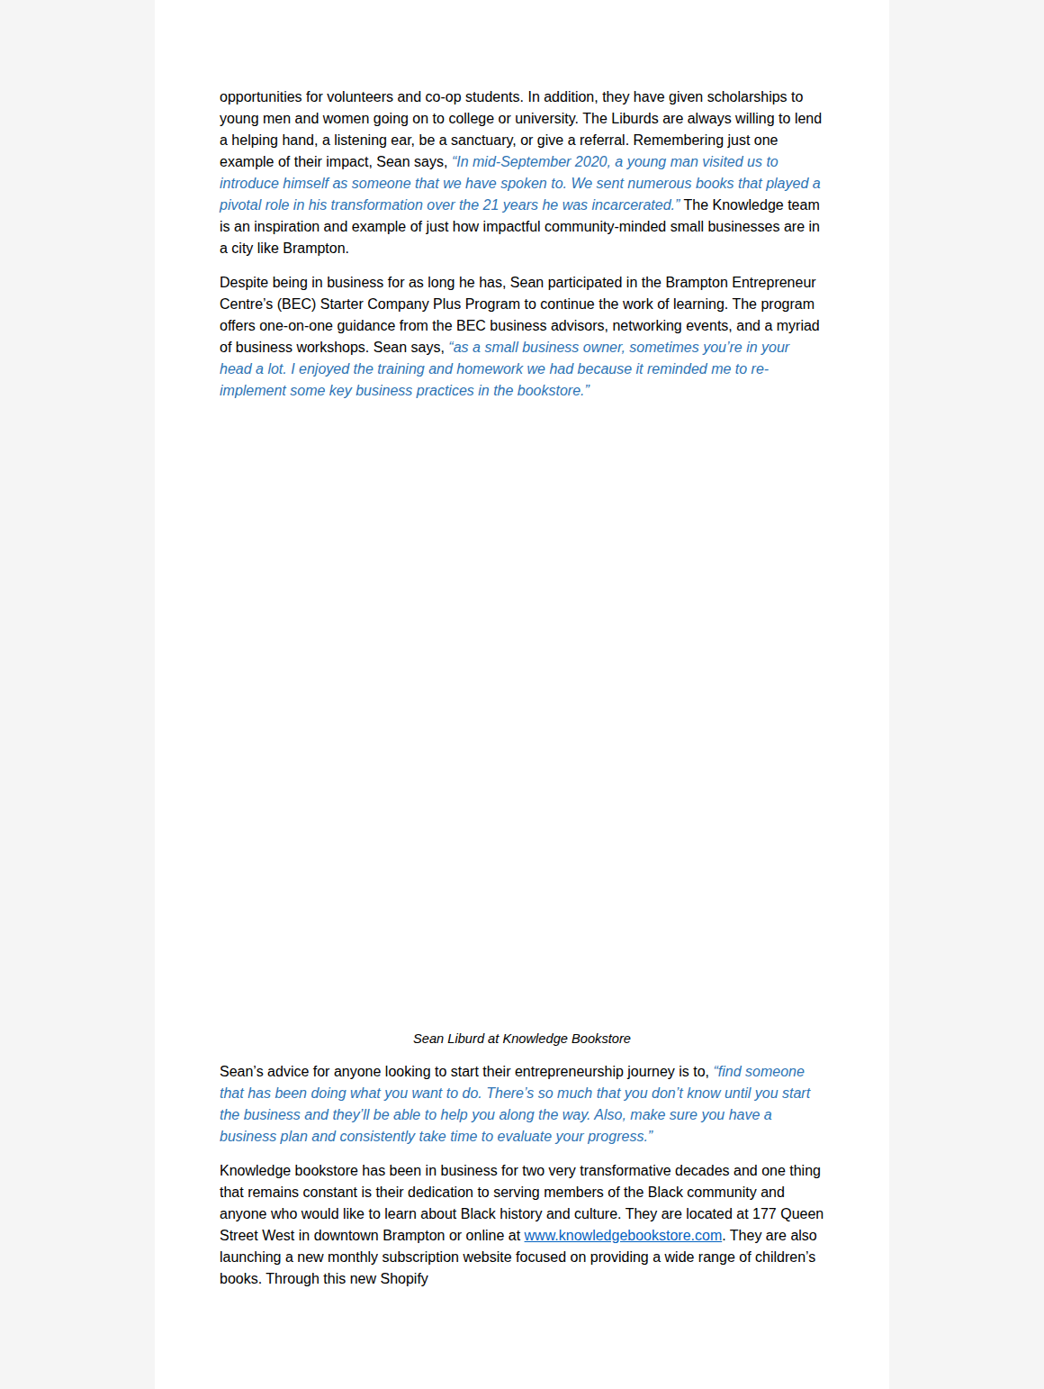opportunities for volunteers and co-op students. In addition, they have given scholarships to young men and women going on to college or university. The Liburds are always willing to lend a helping hand, a listening ear, be a sanctuary, or give a referral. Remembering just one example of their impact, Sean says, “In mid-September 2020, a young man visited us to introduce himself as someone that we have spoken to. We sent numerous books that played a pivotal role in his transformation over the 21 years he was incarcerated.” The Knowledge team is an inspiration and example of just how impactful community-minded small businesses are in a city like Brampton.
Despite being in business for as long he has, Sean participated in the Brampton Entrepreneur Centre’s (BEC) Starter Company Plus Program to continue the work of learning. The program offers one-on-one guidance from the BEC business advisors, networking events, and a myriad of business workshops. Sean says, “as a small business owner, sometimes you’re in your head a lot. I enjoyed the training and homework we had because it reminded me to re-implement some key business practices in the bookstore.”
Sean Liburd at Knowledge Bookstore
Sean’s advice for anyone looking to start their entrepreneurship journey is to, “find someone that has been doing what you want to do. There’s so much that you don’t know until you start the business and they’ll be able to help you along the way. Also, make sure you have a business plan and consistently take time to evaluate your progress.”
Knowledge bookstore has been in business for two very transformative decades and one thing that remains constant is their dedication to serving members of the Black community and anyone who would like to learn about Black history and culture. They are located at 177 Queen Street West in downtown Brampton or online at www.knowledgebookstore.com. They are also launching a new monthly subscription website focused on providing a wide range of children’s books. Through this new Shopify